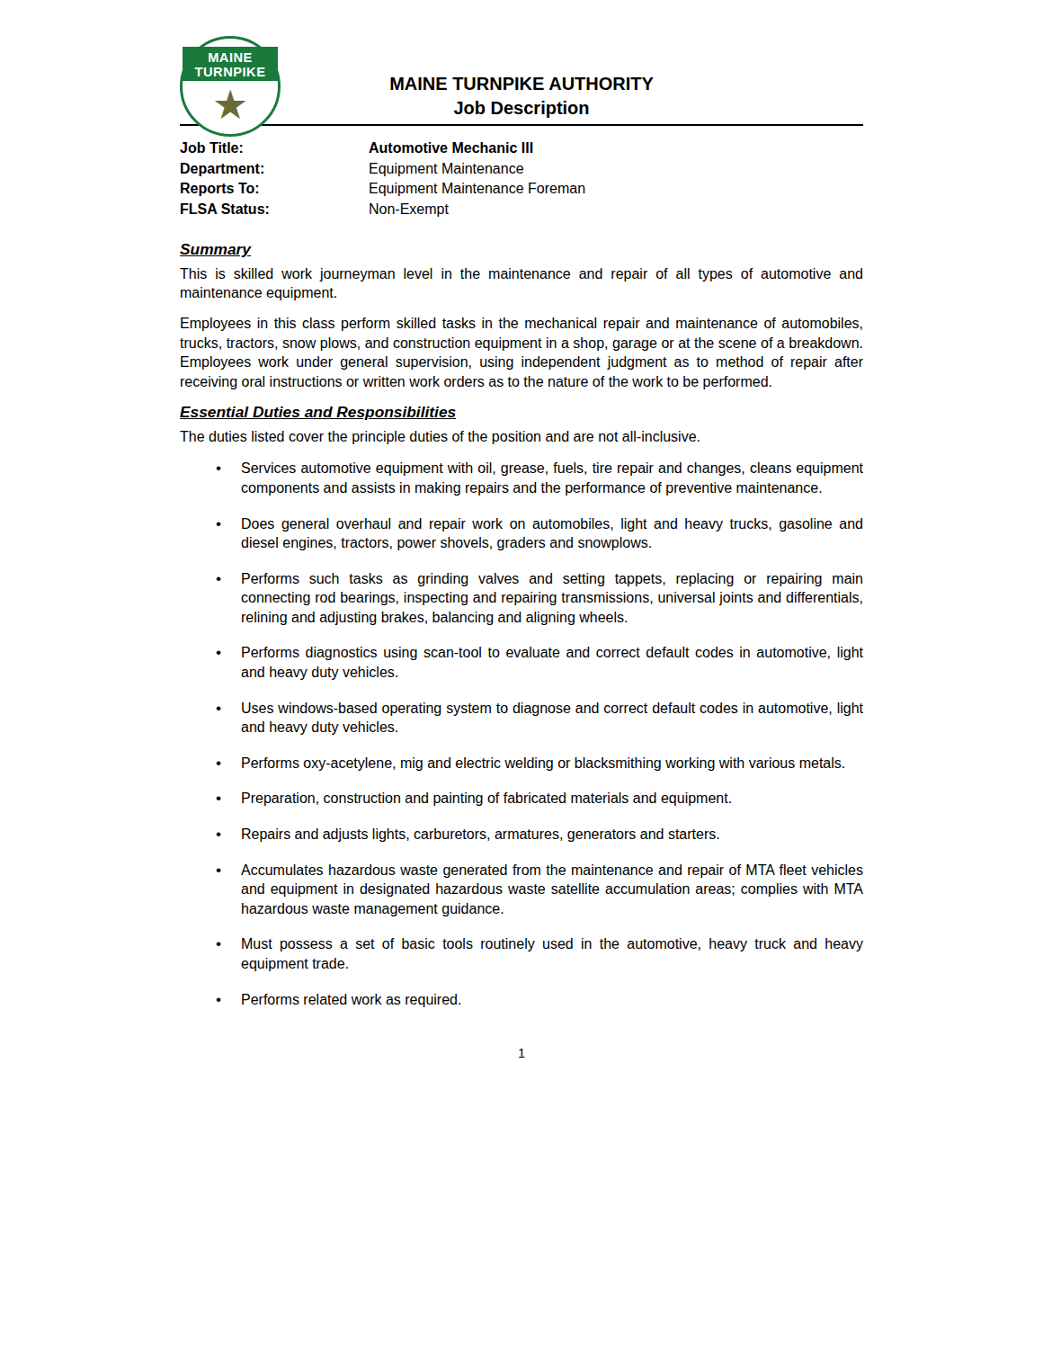MAINE
TURNPIKE
★
MAINE TURNPIKE AUTHORITY
Job Description
| Job Title: | Automotive Mechanic III |
| Department: | Equipment Maintenance |
| Reports To: | Equipment Maintenance Foreman |
| FLSA Status: | Non-Exempt |
Summary
This is skilled work journeyman level in the maintenance and repair of all types of automotive and maintenance equipment.
Employees in this class perform skilled tasks in the mechanical repair and maintenance of automobiles, trucks, tractors, snow plows, and construction equipment in a shop, garage or at the scene of a breakdown. Employees work under general supervision, using independent judgment as to method of repair after receiving oral instructions or written work orders as to the nature of the work to be performed.
Essential Duties and Responsibilities
The duties listed cover the principle duties of the position and are not all-inclusive.
Services automotive equipment with oil, grease, fuels, tire repair and changes, cleans equipment components and assists in making repairs and the performance of preventive maintenance.
Does general overhaul and repair work on automobiles, light and heavy trucks, gasoline and diesel engines, tractors, power shovels, graders and snowplows.
Performs such tasks as grinding valves and setting tappets, replacing or repairing main connecting rod bearings, inspecting and repairing transmissions, universal joints and differentials, relining and adjusting brakes, balancing and aligning wheels.
Performs diagnostics using scan-tool to evaluate and correct default codes in automotive, light and heavy duty vehicles.
Uses windows-based operating system to diagnose and correct default codes in automotive, light and heavy duty vehicles.
Performs oxy-acetylene, mig and electric welding or blacksmithing working with various metals.
Preparation, construction and painting of fabricated materials and equipment.
Repairs and adjusts lights, carburetors, armatures, generators and starters.
Accumulates hazardous waste generated from the maintenance and repair of MTA fleet vehicles and equipment in designated hazardous waste satellite accumulation areas; complies with MTA hazardous waste management guidance.
Must possess a set of basic tools routinely used in the automotive, heavy truck and heavy equipment trade.
Performs related work as required.
1